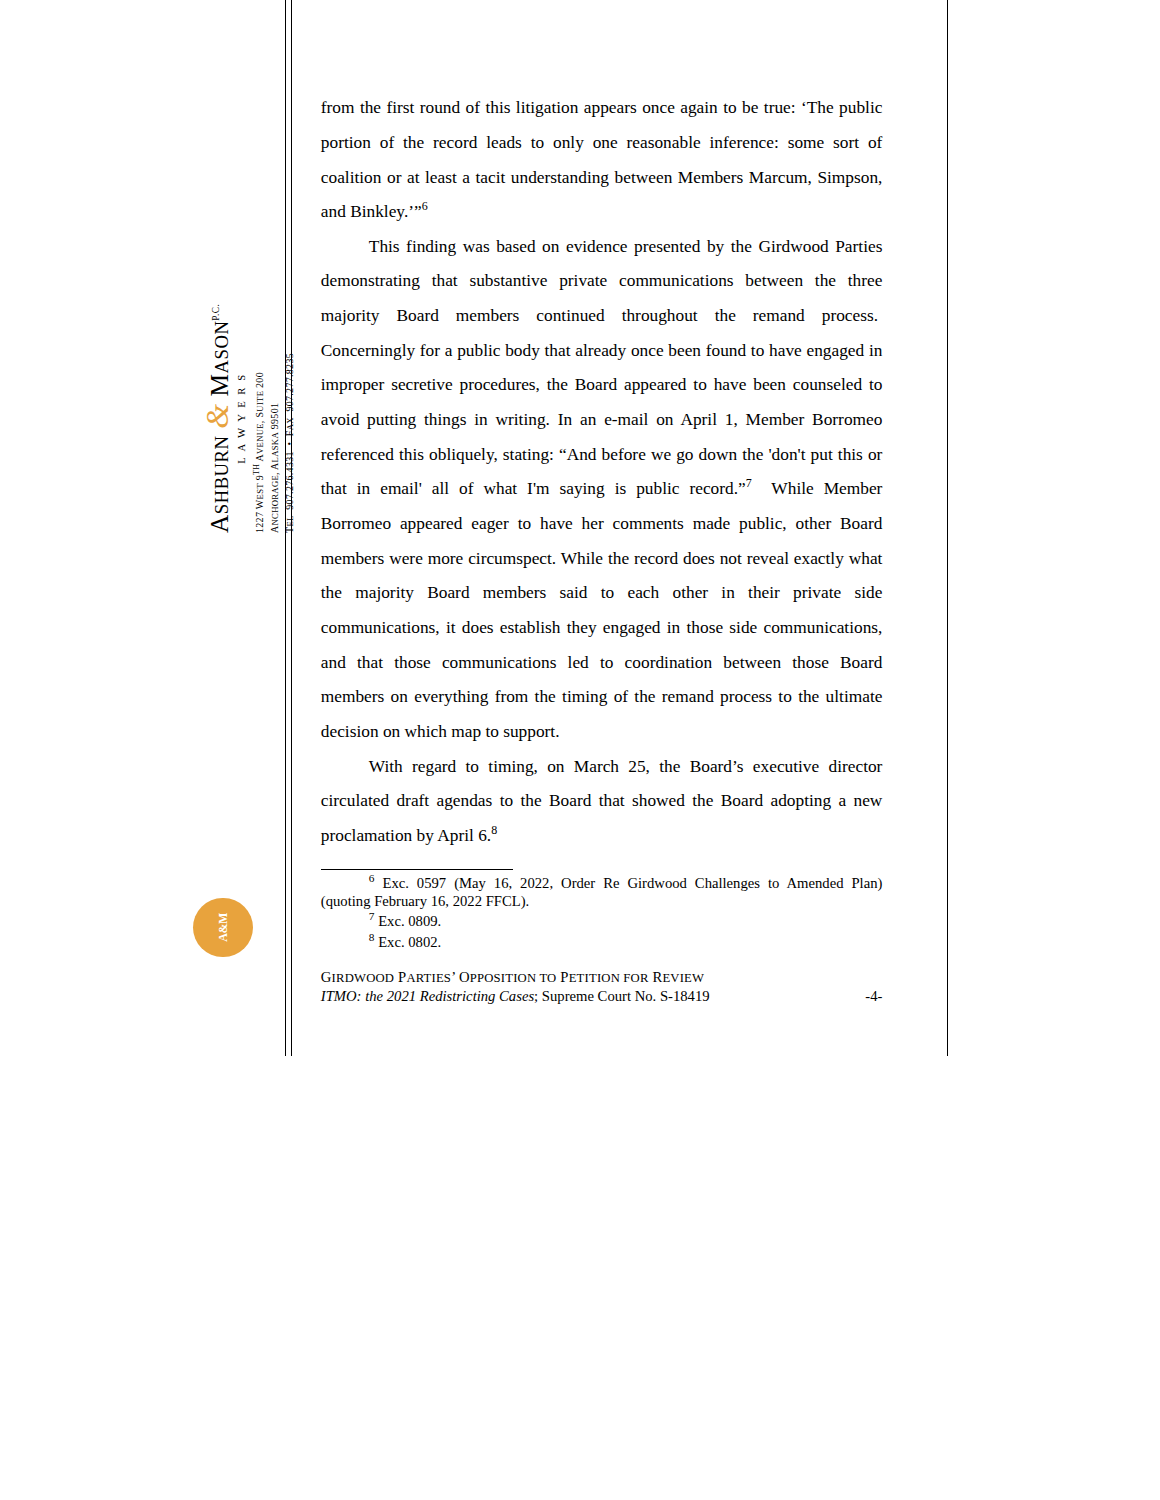ASHBURN & MASON P.C.
L A W Y E R S
1227 WEST 9TH AVENUE, SUITE 200
ANCHORAGE, ALASKA 99501
TEL 907.276.4331 • FAX 907.277.8235
A&M
from the first round of this litigation appears once again to be true: ‘The public portion of the record leads to only one reasonable inference: some sort of coalition or at least a tacit understanding between Members Marcum, Simpson, and Binkley.’”6
This finding was based on evidence presented by the Girdwood Parties demonstrating that substantive private communications between the three majority Board members continued throughout the remand process. Concerningly for a public body that already once been found to have engaged in improper secretive procedures, the Board appeared to have been counseled to avoid putting things in writing. In an e-mail on April 1, Member Borromeo referenced this obliquely, stating: “And before we go down the 'don't put this or that in email' all of what I'm saying is public record.”7 While Member Borromeo appeared eager to have her comments made public, other Board members were more circumspect. While the record does not reveal exactly what the majority Board members said to each other in their private side communications, it does establish they engaged in those side communications, and that those communications led to coordination between those Board members on everything from the timing of the remand process to the ultimate decision on which map to support.
With regard to timing, on March 25, the Board’s executive director circulated draft agendas to the Board that showed the Board adopting a new proclamation by April 6.8
6 Exc. 0597 (May 16, 2022, Order Re Girdwood Challenges to Amended Plan) (quoting February 16, 2022 FFCL).
7 Exc. 0809.
8 Exc. 0802.
GIRDWOOD PARTIES’ OPPOSITION TO PETITION FOR REVIEW
ITMO: the 2021 Redistricting Cases; Supreme Court No. S-18419 -4-